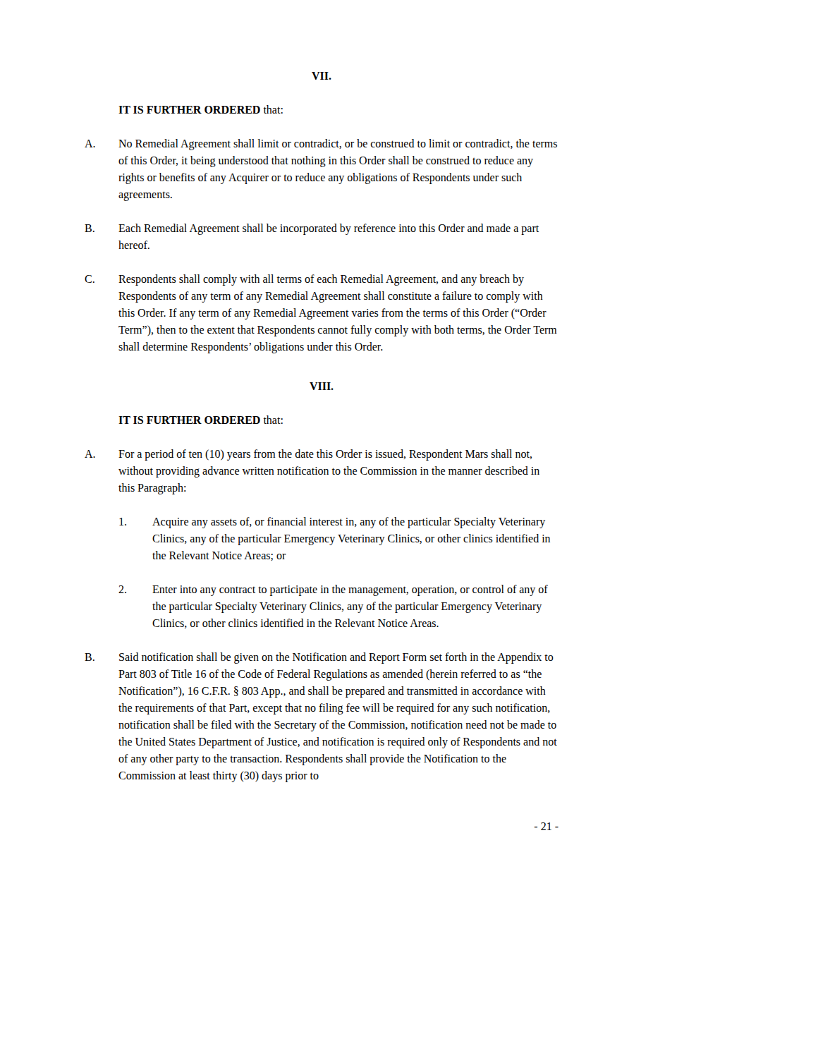VII.
IT IS FURTHER ORDERED that:
A.
No Remedial Agreement shall limit or contradict, or be construed to limit or contradict, the terms of this Order, it being understood that nothing in this Order shall be construed to reduce any rights or benefits of any Acquirer or to reduce any obligations of Respondents under such agreements.
B.
Each Remedial Agreement shall be incorporated by reference into this Order and made a part hereof.
C.
Respondents shall comply with all terms of each Remedial Agreement, and any breach by Respondents of any term of any Remedial Agreement shall constitute a failure to comply with this Order. If any term of any Remedial Agreement varies from the terms of this Order (“Order Term”), then to the extent that Respondents cannot fully comply with both terms, the Order Term shall determine Respondents’ obligations under this Order.
VIII.
IT IS FURTHER ORDERED that:
A.
For a period of ten (10) years from the date this Order is issued, Respondent Mars shall not, without providing advance written notification to the Commission in the manner described in this Paragraph:
1.
Acquire any assets of, or financial interest in, any of the particular Specialty Veterinary Clinics, any of the particular Emergency Veterinary Clinics, or other clinics identified in the Relevant Notice Areas; or
2.
Enter into any contract to participate in the management, operation, or control of any of the particular Specialty Veterinary Clinics, any of the particular Emergency Veterinary Clinics, or other clinics identified in the Relevant Notice Areas.
B.
Said notification shall be given on the Notification and Report Form set forth in the Appendix to Part 803 of Title 16 of the Code of Federal Regulations as amended (herein referred to as “the Notification”), 16 C.F.R. § 803 App., and shall be prepared and transmitted in accordance with the requirements of that Part, except that no filing fee will be required for any such notification, notification shall be filed with the Secretary of the Commission, notification need not be made to the United States Department of Justice, and notification is required only of Respondents and not of any other party to the transaction. Respondents shall provide the Notification to the Commission at least thirty (30) days prior to
- 21 -